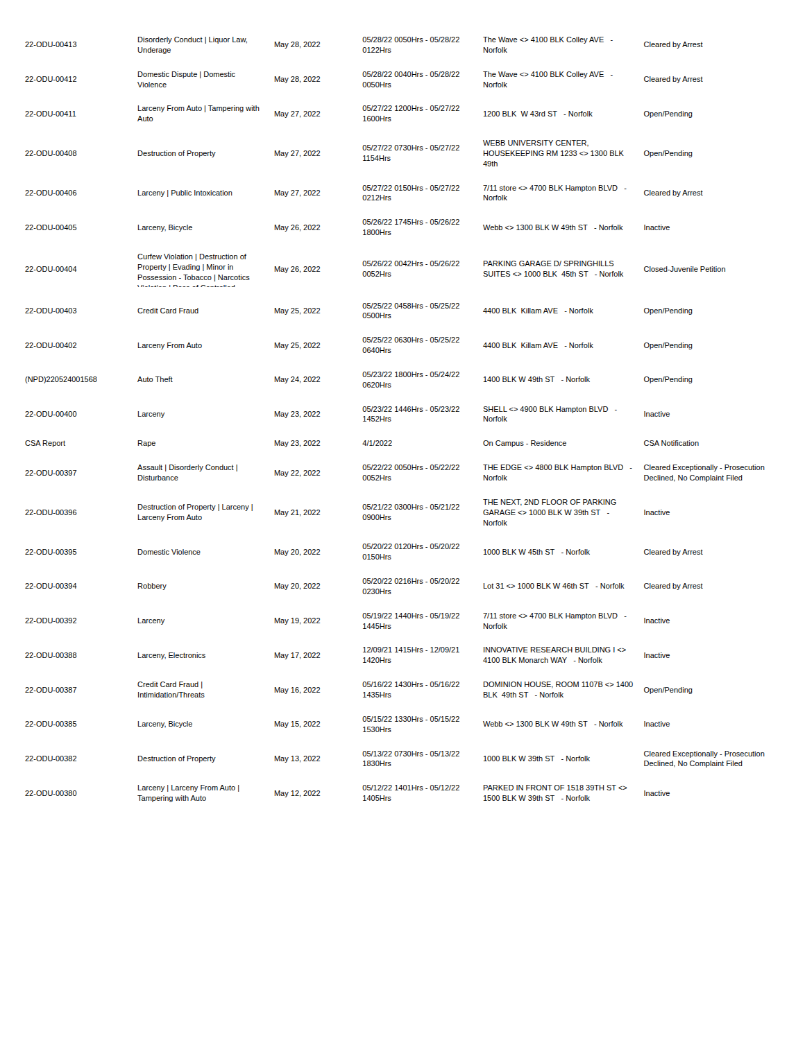| 22-ODU-00413 | Disorderly Conduct / Liquor Law, Underage | May 28, 2022 | 05/28/22 0050Hrs - 05/28/22 0122Hrs | The Wave <> 4100 BLK Colley AVE - Norfolk | Cleared by Arrest |
| 22-ODU-00412 | Domestic Dispute / Domestic Violence | May 28, 2022 | 05/28/22 0040Hrs - 05/28/22 0050Hrs | The Wave <> 4100 BLK Colley AVE - Norfolk | Cleared by Arrest |
| 22-ODU-00411 | Larceny From Auto / Tampering with Auto | May 27, 2022 | 05/27/22 1200Hrs - 05/27/22 1600Hrs | 1200 BLK W 43rd ST - Norfolk | Open/Pending |
| 22-ODU-00408 | Destruction of Property | May 27, 2022 | 05/27/22 0730Hrs - 05/27/22 1154Hrs | WEBB UNIVERSITY CENTER, HOUSEKEEPING RM 1233 <> 1300 BLK 49th | Open/Pending |
| 22-ODU-00406 | Larceny / Public Intoxication | May 27, 2022 | 05/27/22 0150Hrs - 05/27/22 0212Hrs | 7/11 store <> 4700 BLK Hampton BLVD - Norfolk | Cleared by Arrest |
| 22-ODU-00405 | Larceny, Bicycle | May 26, 2022 | 05/26/22 1745Hrs - 05/26/22 1800Hrs | Webb <> 1300 BLK W 49th ST - Norfolk | Inactive |
| 22-ODU-00404 | Curfew Violation / Destruction of Property / Evading / Minor in Possession - Tobacco / Narcotics Violation / Poss of Controlled Substance / | May 26, 2022 | 05/26/22 0042Hrs - 05/26/22 0052Hrs | PARKING GARAGE D/ SPRINGHILLS SUITES <> 1000 BLK 45th ST - Norfolk | Closed-Juvenile Petition |
| 22-ODU-00403 | Credit Card Fraud | May 25, 2022 | 05/25/22 0458Hrs - 05/25/22 0500Hrs | 4400 BLK Killam AVE - Norfolk | Open/Pending |
| 22-ODU-00402 | Larceny From Auto | May 25, 2022 | 05/25/22 0630Hrs - 05/25/22 0640Hrs | 4400 BLK Killam AVE - Norfolk | Open/Pending |
| (NPD)220524001568 | Auto Theft | May 24, 2022 | 05/23/22 1800Hrs - 05/24/22 0620Hrs | 1400 BLK W 49th ST - Norfolk | Open/Pending |
| 22-ODU-00400 | Larceny | May 23, 2022 | 05/23/22 1446Hrs - 05/23/22 1452Hrs | SHELL <> 4900 BLK Hampton BLVD - Norfolk | Inactive |
| CSA Report | Rape | May 23, 2022 | 4/1/2022 | On Campus - Residence | CSA Notification |
| 22-ODU-00397 | Assault / Disorderly Conduct / Disturbance | May 22, 2022 | 05/22/22 0050Hrs - 05/22/22 0052Hrs | THE EDGE <> 4800 BLK Hampton BLVD - Norfolk | Cleared Exceptionally - Prosecution Declined, No Complaint Filed |
| 22-ODU-00396 | Destruction of Property / Larceny / Larceny From Auto | May 21, 2022 | 05/21/22 0300Hrs - 05/21/22 0900Hrs | THE NEXT, 2ND FLOOR OF PARKING GARAGE <> 1000 BLK W 39th ST - Norfolk | Inactive |
| 22-ODU-00395 | Domestic Violence | May 20, 2022 | 05/20/22 0120Hrs - 05/20/22 0150Hrs | 1000 BLK W 45th ST - Norfolk | Cleared by Arrest |
| 22-ODU-00394 | Robbery | May 20, 2022 | 05/20/22 0216Hrs - 05/20/22 0230Hrs | Lot 31 <> 1000 BLK W 46th ST - Norfolk | Cleared by Arrest |
| 22-ODU-00392 | Larceny | May 19, 2022 | 05/19/22 1440Hrs - 05/19/22 1445Hrs | 7/11 store <> 4700 BLK Hampton BLVD - Norfolk | Inactive |
| 22-ODU-00388 | Larceny, Electronics | May 17, 2022 | 12/09/21 1415Hrs - 12/09/21 1420Hrs | INNOVATIVE RESEARCH BUILDING I <> 4100 BLK Monarch WAY - Norfolk | Inactive |
| 22-ODU-00387 | Credit Card Fraud / Intimidation/Threats | May 16, 2022 | 05/16/22 1430Hrs - 05/16/22 1435Hrs | DOMINION HOUSE, ROOM 1107B <> 1400 BLK 49th ST - Norfolk | Open/Pending |
| 22-ODU-00385 | Larceny, Bicycle | May 15, 2022 | 05/15/22 1330Hrs - 05/15/22 1530Hrs | Webb <> 1300 BLK W 49th ST - Norfolk | Inactive |
| 22-ODU-00382 | Destruction of Property | May 13, 2022 | 05/13/22 0730Hrs - 05/13/22 1830Hrs | 1000 BLK W 39th ST - Norfolk | Cleared Exceptionally - Prosecution Declined, No Complaint Filed |
| 22-ODU-00380 | Larceny / Larceny From Auto / Tampering with Auto | May 12, 2022 | 05/12/22 1401Hrs - 05/12/22 1405Hrs | PARKED IN FRONT OF 1518 39TH ST <> 1500 BLK W 39th ST - Norfolk | Inactive |